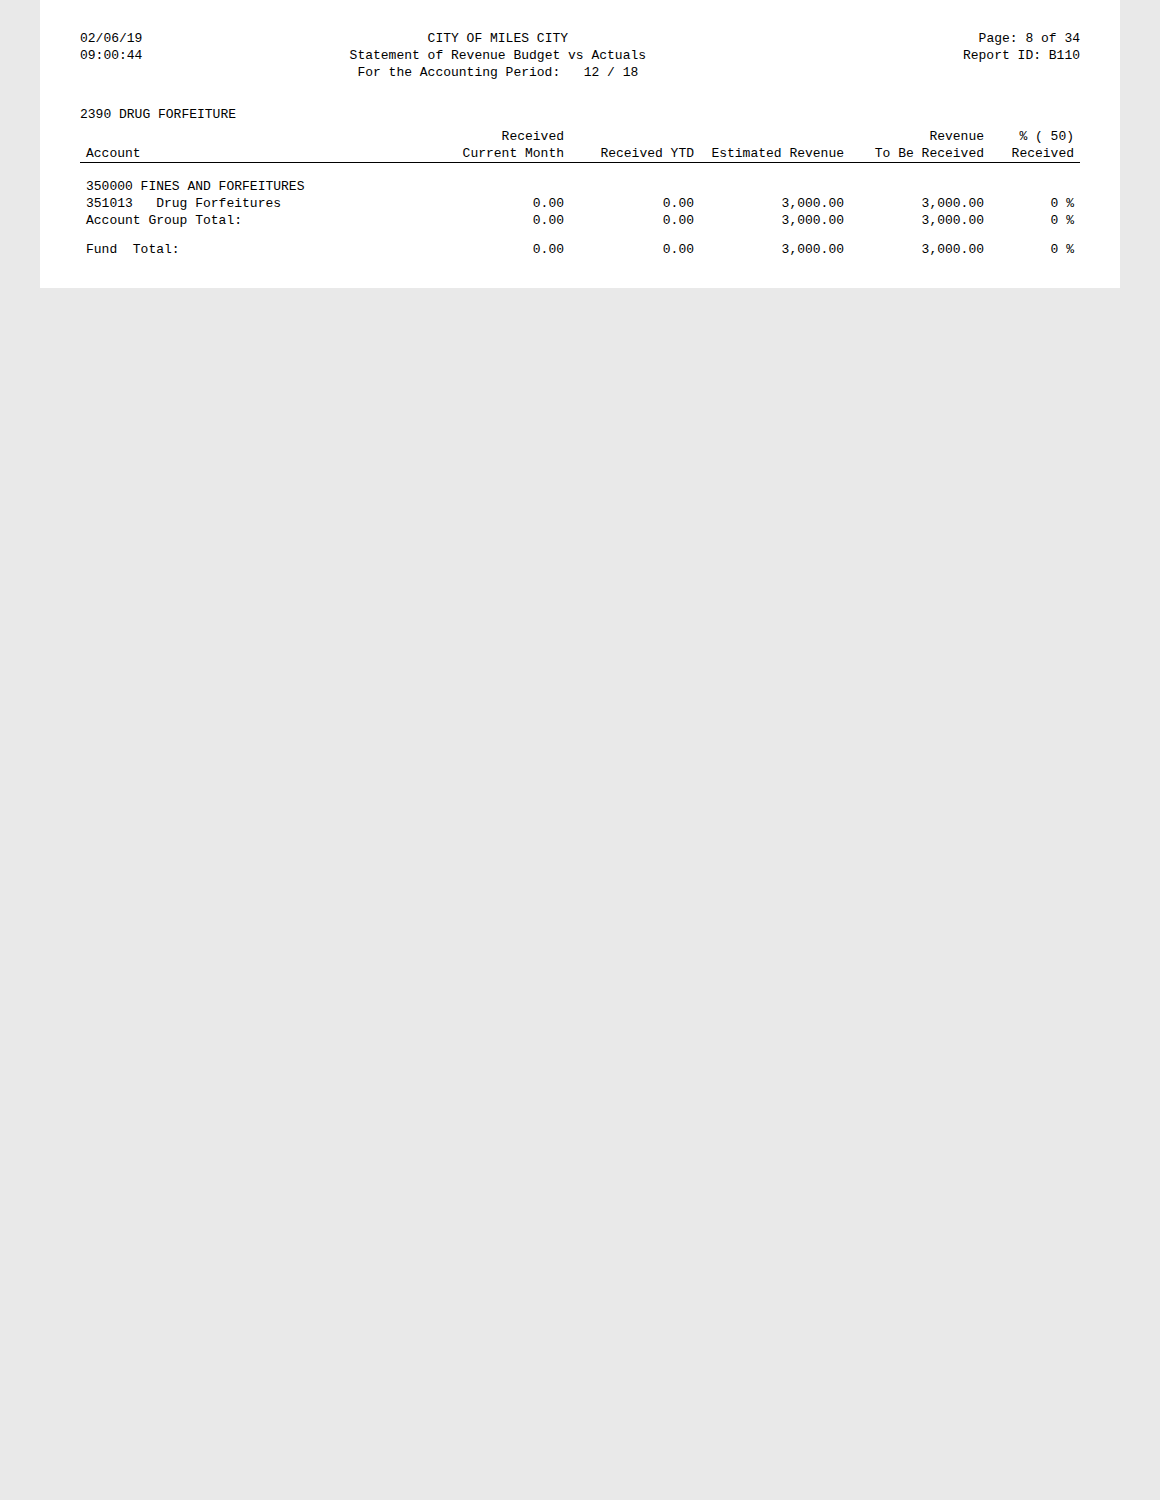| 02/06/19 | CITY OF MILES CITY | Page: 8 of 34 |
| 09:00:44 | Statement of Revenue Budget vs Actuals | Report ID: B110 |
| | For the Accounting Period: 12 / 18 | |
2390 DRUG FORFEITURE
| | Received | | | Revenue | % ( 50) |
| --- | --- | --- | --- | --- | --- |
| Account | Current Month | Received YTD | Estimated Revenue | To Be Received | Received |
| 350000 FINES AND FORFEITURES | | | | | |
| 351013 Drug Forfeitures | 0.00 | 0.00 | 3,000.00 | 3,000.00 | 0 % |
| Account Group Total: | 0.00 | 0.00 | 3,000.00 | 3,000.00 | 0 % |
| Fund Total: | 0.00 | 0.00 | 3,000.00 | 3,000.00 | 0 % |